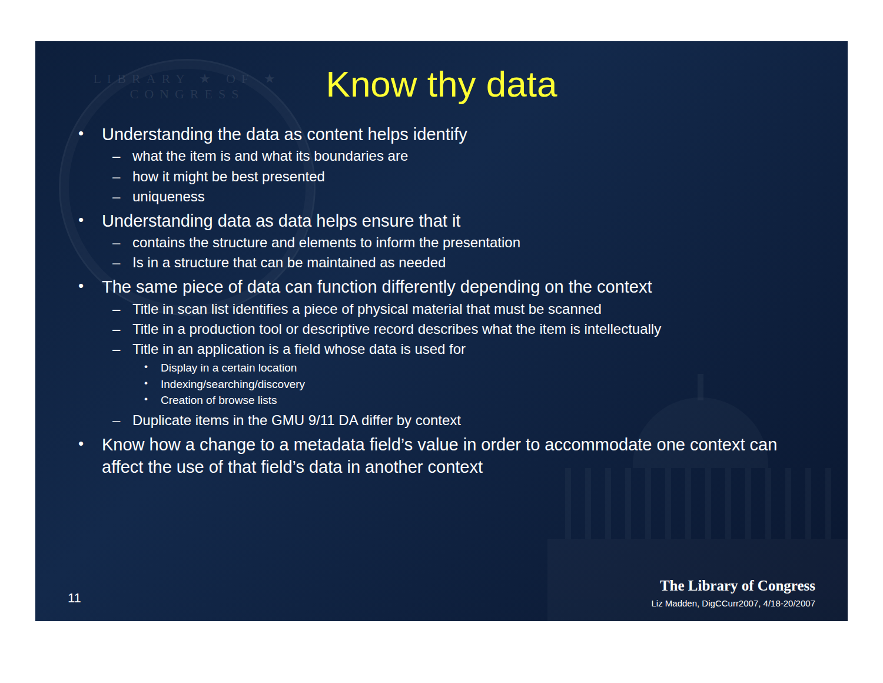Know thy data
Understanding the data as content helps identify
what the item is and what its boundaries are
how it might be best presented
uniqueness
Understanding data as data helps ensure that it
contains the structure and elements to inform the presentation
Is in a structure that can be maintained as needed
The same piece of data can function differently depending on the context
Title in scan list identifies a piece of physical material that must be scanned
Title in a production tool or descriptive record describes what the item is intellectually
Title in an application is a field whose data is used for
Display in a certain location
Indexing/searching/discovery
Creation of browse lists
Duplicate items in the GMU 9/11 DA differ by context
Know how a change to a metadata field’s value in order to accommodate one context can affect the use of that field’s data in another context
11
The Library of Congress
Liz Madden, DigCCurr2007, 4/18-20/2007